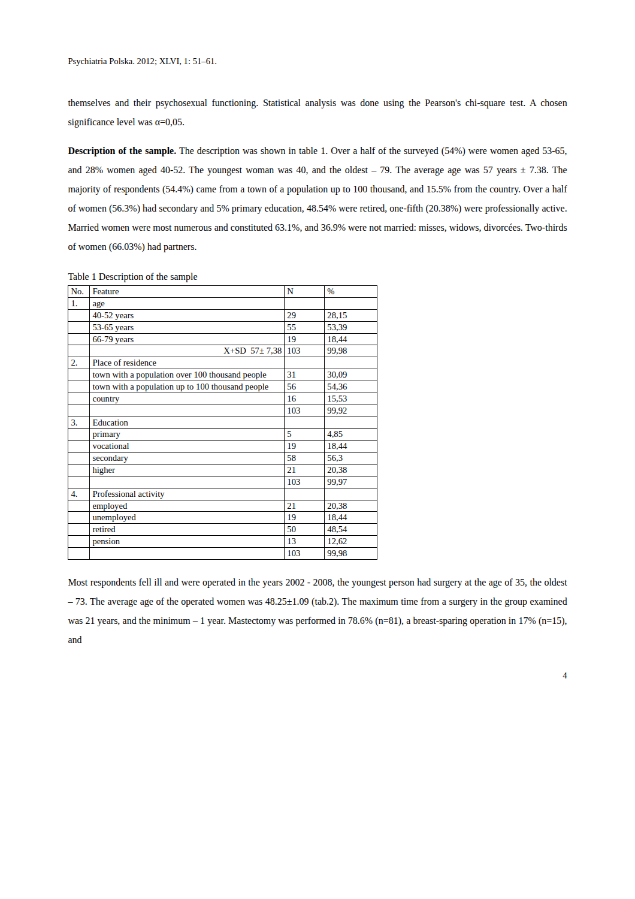Psychiatria Polska. 2012; XLVI, 1: 51–61.
themselves and their psychosexual functioning. Statistical analysis was done using the Pearson's chi-square test. A chosen significance level was α=0,05.
Description of the sample. The description was shown in table 1. Over a half of the surveyed (54%) were women aged 53-65, and 28% women aged 40-52. The youngest woman was 40, and the oldest – 79. The average age was 57 years ± 7.38. The majority of respondents (54.4%) came from a town of a population up to 100 thousand, and 15.5% from the country. Over a half of women (56.3%) had secondary and 5% primary education, 48.54% were retired, one-fifth (20.38%) were professionally active. Married women were most numerous and constituted 63.1%, and 36.9% were not married: misses, widows, divorcées. Two-thirds of women (66.03%) had partners.
Table 1 Description of the sample
| No. | Feature | N | % |
| 1. | age | | |
| | 40-52 years | 29 | 28,15 |
| | 53-65 years | 55 | 53,39 |
| | 66-79 years | 19 | 18,44 |
| | X+SD 57± 7,38 | 103 | 99,98 |
| 2. | Place of residence | | |
| | town with a population over 100 thousand people | 31 | 30,09 |
| | town with a population up to 100 thousand people | 56 | 54,36 |
| | country | 16 | 15,53 |
| | | 103 | 99,92 |
| 3. | Education | | |
| | primary | 5 | 4,85 |
| | vocational | 19 | 18,44 |
| | secondary | 58 | 56,3 |
| | higher | 21 | 20,38 |
| | | 103 | 99,97 |
| 4. | Professional activity | | |
| | employed | 21 | 20,38 |
| | unemployed | 19 | 18,44 |
| | retired | 50 | 48,54 |
| | pension | 13 | 12,62 |
| | | 103 | 99,98 |
Most respondents fell ill and were operated in the years 2002 - 2008, the youngest person had surgery at the age of 35, the oldest – 73. The average age of the operated women was 48.25±1.09 (tab.2). The maximum time from a surgery in the group examined was 21 years, and the minimum – 1 year. Mastectomy was performed in 78.6% (n=81), a breast-sparing operation in 17% (n=15), and
4